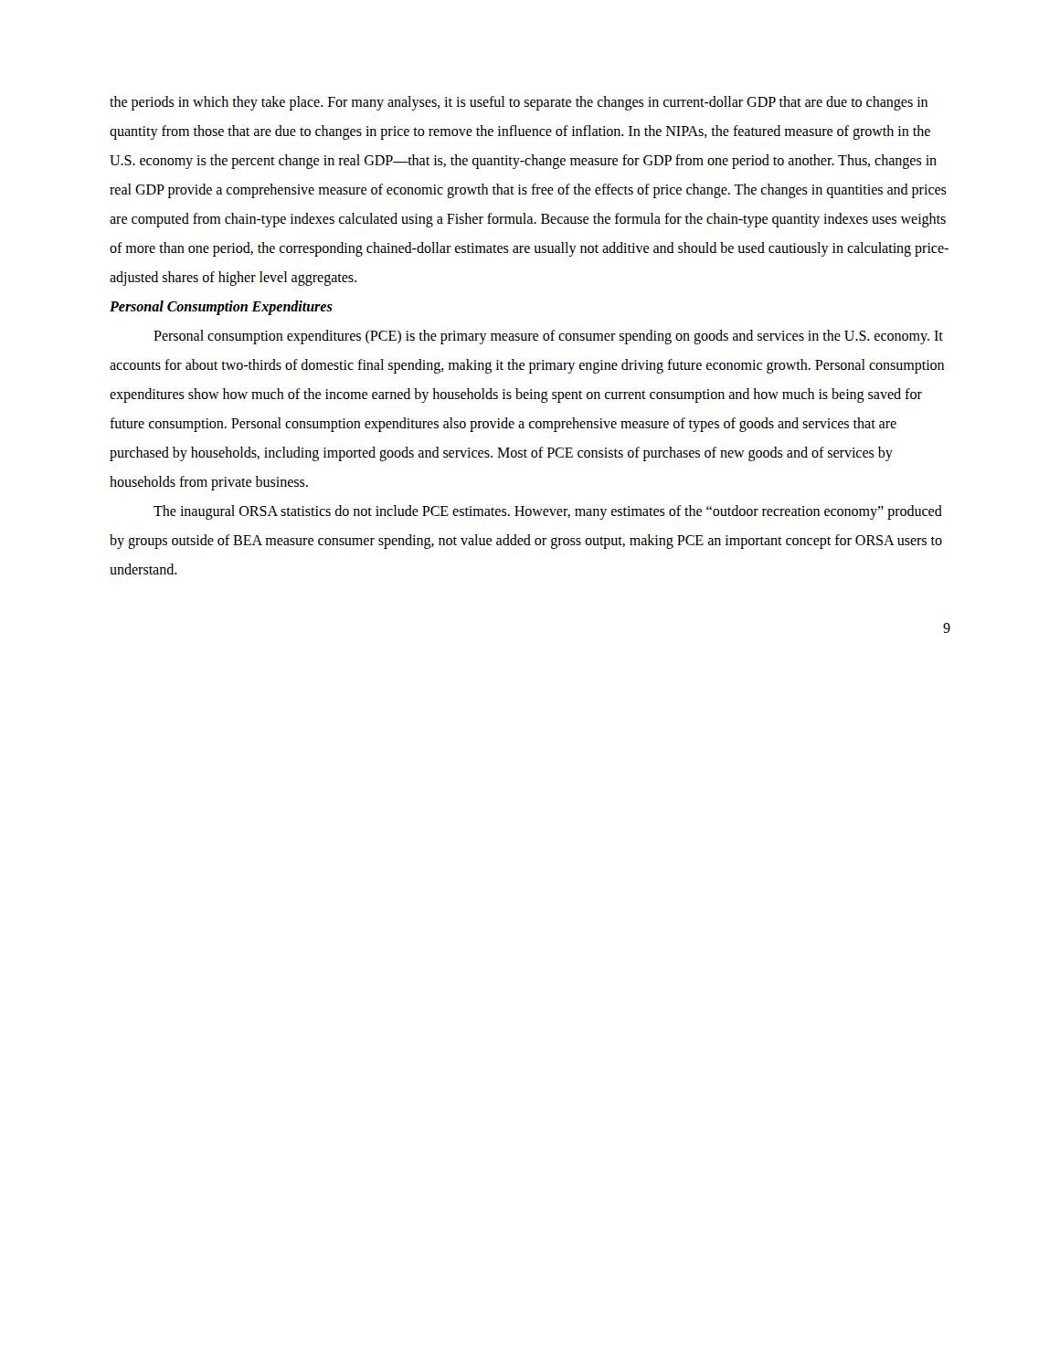the periods in which they take place. For many analyses, it is useful to separate the changes in current-dollar GDP that are due to changes in quantity from those that are due to changes in price to remove the influence of inflation. In the NIPAs, the featured measure of growth in the U.S. economy is the percent change in real GDP—that is, the quantity-change measure for GDP from one period to another. Thus, changes in real GDP provide a comprehensive measure of economic growth that is free of the effects of price change. The changes in quantities and prices are computed from chain-type indexes calculated using a Fisher formula. Because the formula for the chain-type quantity indexes uses weights of more than one period, the corresponding chained-dollar estimates are usually not additive and should be used cautiously in calculating price-adjusted shares of higher level aggregates.
Personal Consumption Expenditures
Personal consumption expenditures (PCE) is the primary measure of consumer spending on goods and services in the U.S. economy. It accounts for about two-thirds of domestic final spending, making it the primary engine driving future economic growth. Personal consumption expenditures show how much of the income earned by households is being spent on current consumption and how much is being saved for future consumption. Personal consumption expenditures also provide a comprehensive measure of types of goods and services that are purchased by households, including imported goods and services. Most of PCE consists of purchases of new goods and of services by households from private business.
The inaugural ORSA statistics do not include PCE estimates. However, many estimates of the “outdoor recreation economy” produced by groups outside of BEA measure consumer spending, not value added or gross output, making PCE an important concept for ORSA users to understand.
9